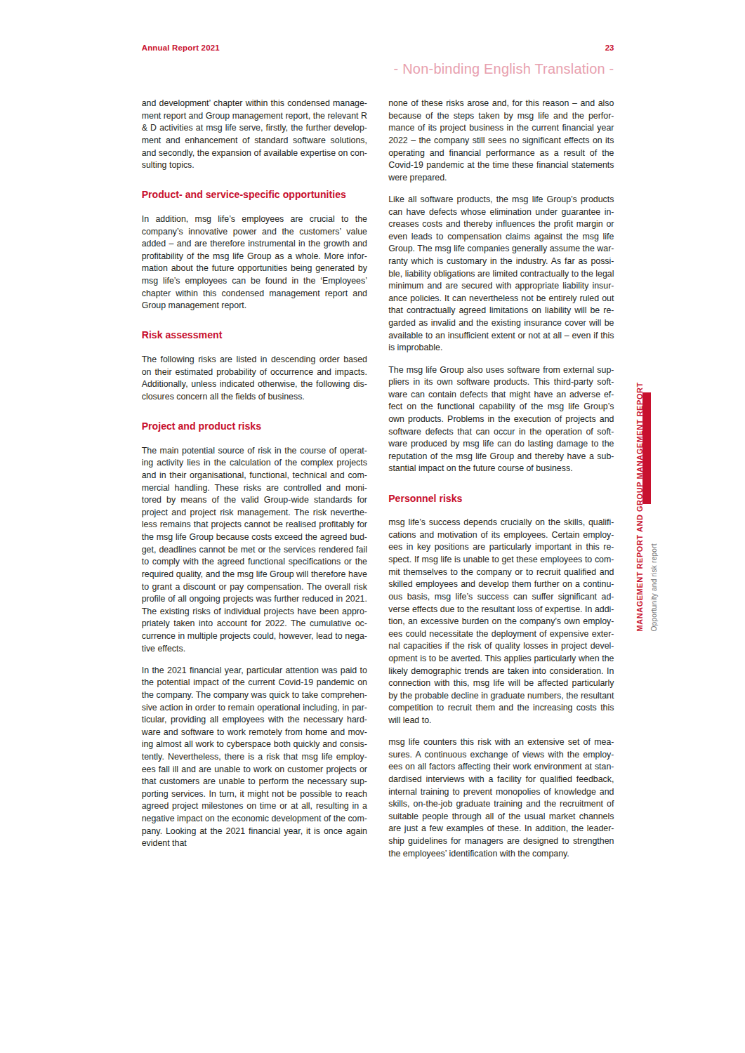Annual Report 2021
23
- Non-binding English Translation -
and development’ chapter within this condensed management report and Group management report, the relevant R & D activities at msg life serve, firstly, the further development and enhancement of standard software solutions, and secondly, the expansion of available expertise on consulting topics.
Product- and service-specific opportunities
In addition, msg life’s employees are crucial to the company’s innovative power and the customers’ value added – and are therefore instrumental in the growth and profitability of the msg life Group as a whole. More information about the future opportunities being generated by msg life’s employees can be found in the ‘Employees’ chapter within this condensed management report and Group management report.
Risk assessment
The following risks are listed in descending order based on their estimated probability of occurrence and impacts. Additionally, unless indicated otherwise, the following disclosures concern all the fields of business.
Project and product risks
The main potential source of risk in the course of operating activity lies in the calculation of the complex projects and in their organisational, functional, technical and commercial handling. These risks are controlled and monitored by means of the valid Group-wide standards for project and project risk management. The risk nevertheless remains that projects cannot be realised profitably for the msg life Group because costs exceed the agreed budget, deadlines cannot be met or the services rendered fail to comply with the agreed functional specifications or the required quality, and the msg life Group will therefore have to grant a discount or pay compensation. The overall risk profile of all ongoing projects was further reduced in 2021. The existing risks of individual projects have been appropriately taken into account for 2022. The cumulative occurrence in multiple projects could, however, lead to negative effects.
In the 2021 financial year, particular attention was paid to the potential impact of the current Covid-19 pandemic on the company. The company was quick to take comprehensive action in order to remain operational including, in particular, providing all employees with the necessary hardware and software to work remotely from home and moving almost all work to cyberspace both quickly and consistently. Nevertheless, there is a risk that msg life employees fall ill and are unable to work on customer projects or that customers are unable to perform the necessary supporting services. In turn, it might not be possible to reach agreed project milestones on time or at all, resulting in a negative impact on the economic development of the company. Looking at the 2021 financial year, it is once again evident that
none of these risks arose and, for this reason – and also because of the steps taken by msg life and the performance of its project business in the current financial year 2022 – the company still sees no significant effects on its operating and financial performance as a result of the Covid-19 pandemic at the time these financial statements were prepared.
Like all software products, the msg life Group’s products can have defects whose elimination under guarantee increases costs and thereby influences the profit margin or even leads to compensation claims against the msg life Group. The msg life companies generally assume the warranty which is customary in the industry. As far as possible, liability obligations are limited contractually to the legal minimum and are secured with appropriate liability insurance policies. It can nevertheless not be entirely ruled out that contractually agreed limitations on liability will be regarded as invalid and the existing insurance cover will be available to an insufficient extent or not at all – even if this is improbable.
The msg life Group also uses software from external suppliers in its own software products. This third-party software can contain defects that might have an adverse effect on the functional capability of the msg life Group’s own products. Problems in the execution of projects and software defects that can occur in the operation of software produced by msg life can do lasting damage to the reputation of the msg life Group and thereby have a substantial impact on the future course of business.
Personnel risks
msg life’s success depends crucially on the skills, qualifications and motivation of its employees. Certain employees in key positions are particularly important in this respect. If msg life is unable to get these employees to commit themselves to the company or to recruit qualified and skilled employees and develop them further on a continuous basis, msg life’s success can suffer significant adverse effects due to the resultant loss of expertise. In addition, an excessive burden on the company’s own employees could necessitate the deployment of expensive external capacities if the risk of quality losses in project development is to be averted. This applies particularly when the likely demographic trends are taken into consideration. In connection with this, msg life will be affected particularly by the probable decline in graduate numbers, the resultant competition to recruit them and the increasing costs this will lead to.
msg life counters this risk with an extensive set of measures. A continuous exchange of views with the employees on all factors affecting their work environment at standardised interviews with a facility for qualified feedback, internal training to prevent monopolies of knowledge and skills, on-the-job graduate training and the recruitment of suitable people through all of the usual market channels are just a few examples of these. In addition, the leadership guidelines for managers are designed to strengthen the employees’ identification with the company.
MANAGEMENT REPORT AND GROUP MANAGEMENT REPORT Opportunity and risk report